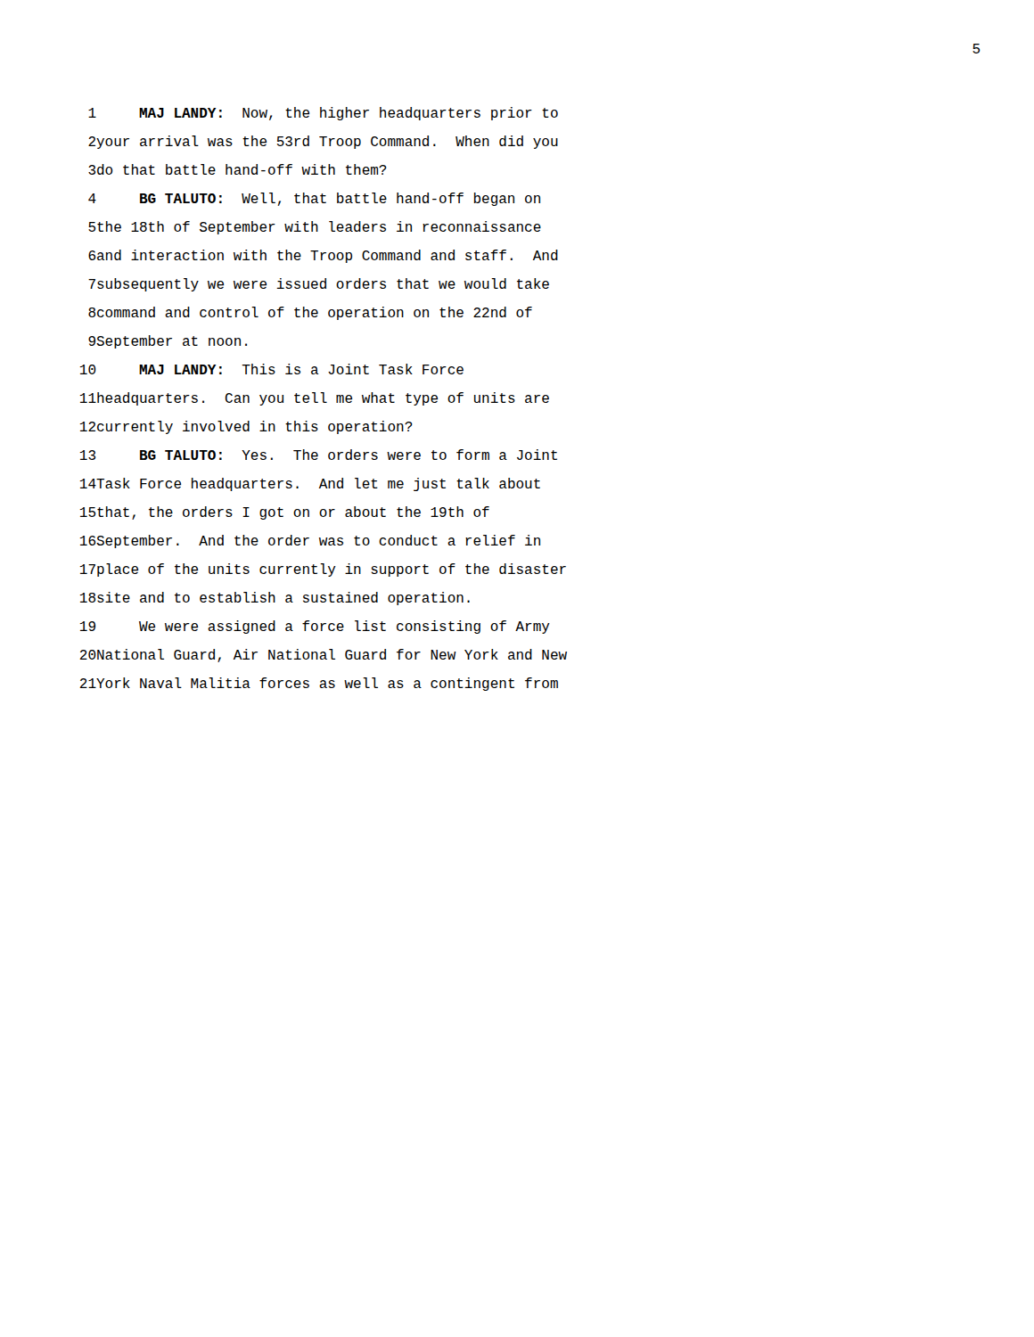5
| 1 | MAJ LANDY: Now, the higher headquarters prior to |
| 2 | your arrival was the 53rd Troop Command. When did you |
| 3 | do that battle hand-off with them? |
| 4 | BG TALUTO: Well, that battle hand-off began on |
| 5 | the 18th of September with leaders in reconnaissance |
| 6 | and interaction with the Troop Command and staff. And |
| 7 | subsequently we were issued orders that we would take |
| 8 | command and control of the operation on the 22nd of |
| 9 | September at noon. |
| 10 | MAJ LANDY: This is a Joint Task Force |
| 11 | headquarters. Can you tell me what type of units are |
| 12 | currently involved in this operation? |
| 13 | BG TALUTO: Yes. The orders were to form a Joint |
| 14 | Task Force headquarters. And let me just talk about |
| 15 | that, the orders I got on or about the 19th of |
| 16 | September. And the order was to conduct a relief in |
| 17 | place of the units currently in support of the disaster |
| 18 | site and to establish a sustained operation. |
| 19 | We were assigned a force list consisting of Army |
| 20 | National Guard, Air National Guard for New York and New |
| 21 | York Naval Malitia forces as well as a contingent from |